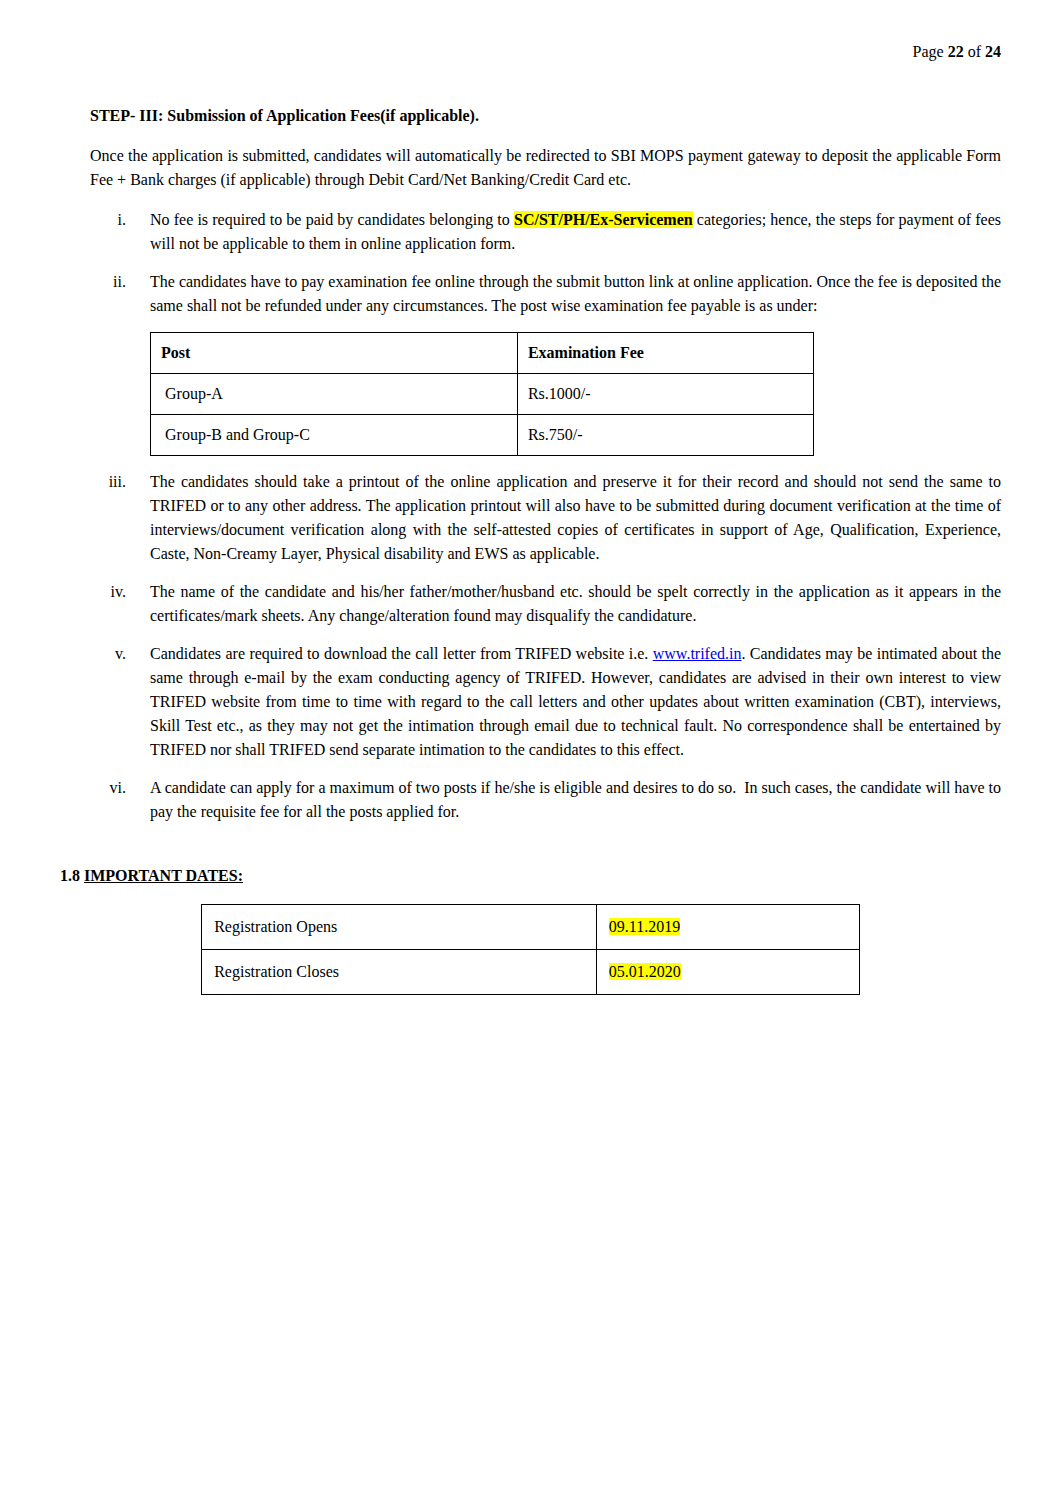Page 22 of 24
STEP- III: Submission of Application Fees(if applicable).
Once the application is submitted, candidates will automatically be redirected to SBI MOPS payment gateway to deposit the applicable Form Fee + Bank charges (if applicable) through Debit Card/Net Banking/Credit Card etc.
No fee is required to be paid by candidates belonging to SC/ST/PH/Ex-Servicemen categories; hence, the steps for payment of fees will not be applicable to them in online application form.
The candidates have to pay examination fee online through the submit button link at online application. Once the fee is deposited the same shall not be refunded under any circumstances. The post wise examination fee payable is as under:
| Post | Examination Fee |
| --- | --- |
| Group-A | Rs.1000/- |
| Group-B and Group-C | Rs.750/- |
The candidates should take a printout of the online application and preserve it for their record and should not send the same to TRIFED or to any other address. The application printout will also have to be submitted during document verification at the time of interviews/document verification along with the self-attested copies of certificates in support of Age, Qualification, Experience, Caste, Non-Creamy Layer, Physical disability and EWS as applicable.
The name of the candidate and his/her father/mother/husband etc. should be spelt correctly in the application as it appears in the certificates/mark sheets. Any change/alteration found may disqualify the candidature.
Candidates are required to download the call letter from TRIFED website i.e. www.trifed.in. Candidates may be intimated about the same through e-mail by the exam conducting agency of TRIFED. However, candidates are advised in their own interest to view TRIFED website from time to time with regard to the call letters and other updates about written examination (CBT), interviews, Skill Test etc., as they may not get the intimation through email due to technical fault. No correspondence shall be entertained by TRIFED nor shall TRIFED send separate intimation to the candidates to this effect.
A candidate can apply for a maximum of two posts if he/she is eligible and desires to do so. In such cases, the candidate will have to pay the requisite fee for all the posts applied for.
1.8 IMPORTANT DATES:
| Registration Opens | 09.11.2019 |
| Registration Closes | 05.01.2020 |